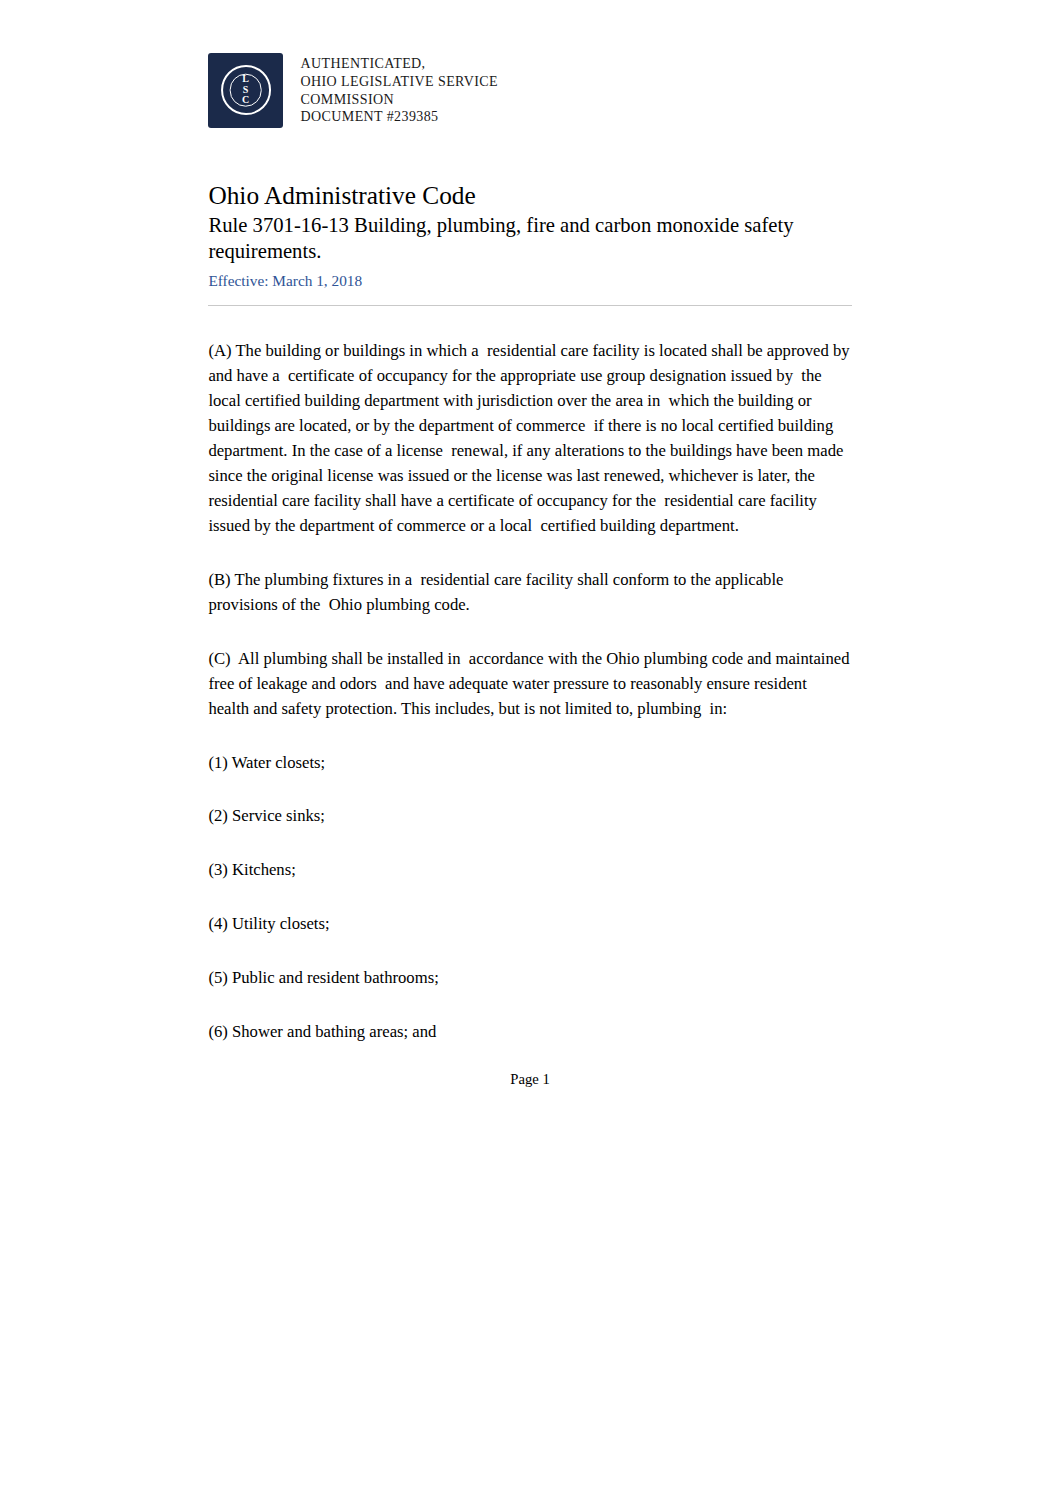L
S
C
AUTHENTICATED,
OHIO LEGISLATIVE SERVICE
COMMISSION
DOCUMENT #239385
Ohio Administrative Code
Rule 3701-16-13 Building, plumbing, fire and carbon monoxide safety requirements.
Effective: March 1, 2018
(A) The building or buildings in which a residential care facility is located shall be approved by and have a certificate of occupancy for the appropriate use group designation issued by the local certified building department with jurisdiction over the area in which the building or buildings are located, or by the department of commerce if there is no local certified building department. In the case of a license renewal, if any alterations to the buildings have been made since the original license was issued or the license was last renewed, whichever is later, the residential care facility shall have a certificate of occupancy for the residential care facility issued by the department of commerce or a local certified building department.
(B) The plumbing fixtures in a residential care facility shall conform to the applicable provisions of the Ohio plumbing code.
(C) All plumbing shall be installed in accordance with the Ohio plumbing code and maintained free of leakage and odors and have adequate water pressure to reasonably ensure resident health and safety protection. This includes, but is not limited to, plumbing in:
(1) Water closets;
(2) Service sinks;
(3) Kitchens;
(4) Utility closets;
(5) Public and resident bathrooms;
(6) Shower and bathing areas; and
Page 1